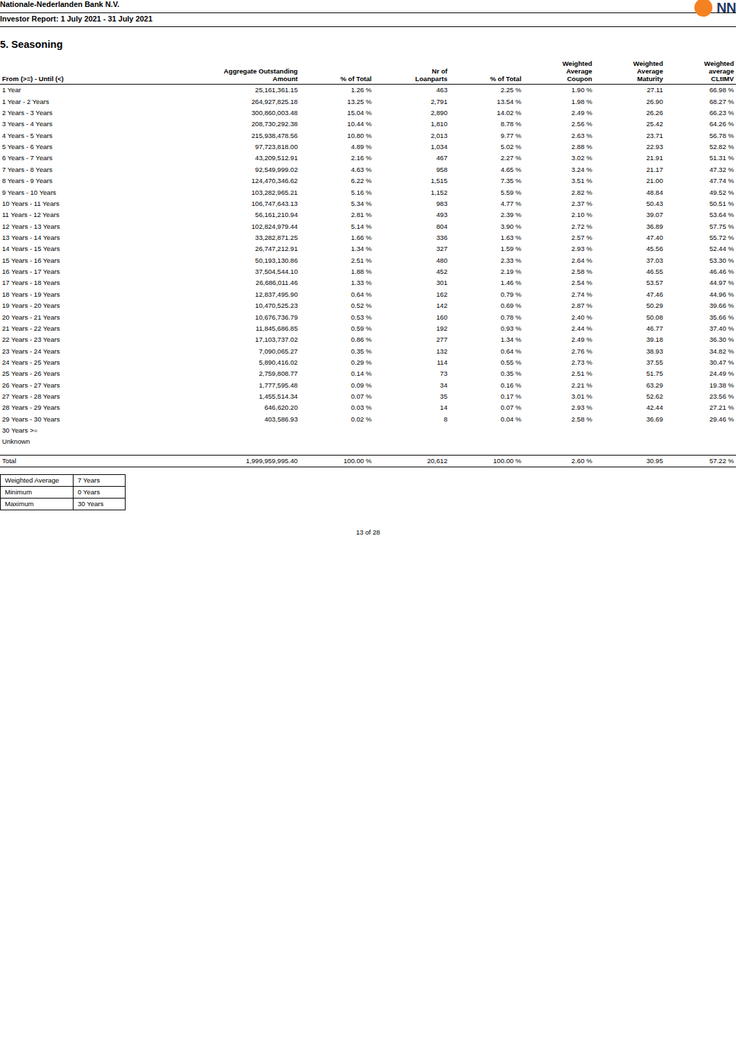NN
Nationale-Nederlanden Bank N.V.
Investor Report: 1 July 2021 - 31 July 2021
5. Seasoning
| From (>=) - Until (<) | Aggregate Outstanding Amount | % of Total | Nr of Loanparts | % of Total | Weighted Average Coupon | Weighted Average Maturity | Weighted average CLtIMV |
| --- | --- | --- | --- | --- | --- | --- | --- |
| 1 Year | 25,161,361.15 | 1.26 % | 463 | 2.25 % | 1.90 % | 27.11 | 66.98 % |
| 1 Year - 2 Years | 264,927,825.18 | 13.25 % | 2,791 | 13.54 % | 1.98 % | 26.90 | 68.27 % |
| 2 Years - 3 Years | 300,860,003.48 | 15.04 % | 2,890 | 14.02 % | 2.49 % | 26.26 | 66.23 % |
| 3 Years - 4 Years | 208,730,292.38 | 10.44 % | 1,810 | 8.78 % | 2.56 % | 25.42 | 64.26 % |
| 4 Years - 5 Years | 215,938,478.56 | 10.80 % | 2,013 | 9.77 % | 2.63 % | 23.71 | 56.78 % |
| 5 Years - 6 Years | 97,723,818.00 | 4.89 % | 1,034 | 5.02 % | 2.88 % | 22.93 | 52.82 % |
| 6 Years - 7 Years | 43,209,512.91 | 2.16 % | 467 | 2.27 % | 3.02 % | 21.91 | 51.31 % |
| 7 Years - 8 Years | 92,549,999.02 | 4.63 % | 958 | 4.65 % | 3.24 % | 21.17 | 47.32 % |
| 8 Years - 9 Years | 124,470,346.62 | 6.22 % | 1,515 | 7.35 % | 3.51 % | 21.00 | 47.74 % |
| 9 Years - 10 Years | 103,282,965.21 | 5.16 % | 1,152 | 5.59 % | 2.82 % | 48.84 | 49.52 % |
| 10 Years - 11 Years | 106,747,643.13 | 5.34 % | 983 | 4.77 % | 2.37 % | 50.43 | 50.51 % |
| 11 Years - 12 Years | 56,161,210.94 | 2.81 % | 493 | 2.39 % | 2.10 % | 39.07 | 53.64 % |
| 12 Years - 13 Years | 102,824,979.44 | 5.14 % | 804 | 3.90 % | 2.72 % | 36.89 | 57.75 % |
| 13 Years - 14 Years | 33,282,871.25 | 1.66 % | 336 | 1.63 % | 2.57 % | 47.40 | 55.72 % |
| 14 Years - 15 Years | 26,747,212.91 | 1.34 % | 327 | 1.59 % | 2.93 % | 45.56 | 52.44 % |
| 15 Years - 16 Years | 50,193,130.86 | 2.51 % | 480 | 2.33 % | 2.64 % | 37.03 | 53.30 % |
| 16 Years - 17 Years | 37,504,544.10 | 1.88 % | 452 | 2.19 % | 2.58 % | 46.55 | 46.46 % |
| 17 Years - 18 Years | 26,686,011.46 | 1.33 % | 301 | 1.46 % | 2.54 % | 53.57 | 44.97 % |
| 18 Years - 19 Years | 12,837,495.90 | 0.64 % | 162 | 0.79 % | 2.74 % | 47.46 | 44.96 % |
| 19 Years - 20 Years | 10,470,525.23 | 0.52 % | 142 | 0.69 % | 2.87 % | 50.29 | 39.66 % |
| 20 Years - 21 Years | 10,676,736.79 | 0.53 % | 160 | 0.78 % | 2.40 % | 50.08 | 35.66 % |
| 21 Years - 22 Years | 11,845,686.85 | 0.59 % | 192 | 0.93 % | 2.44 % | 46.77 | 37.40 % |
| 22 Years - 23 Years | 17,103,737.02 | 0.86 % | 277 | 1.34 % | 2.49 % | 39.18 | 36.30 % |
| 23 Years - 24 Years | 7,090,065.27 | 0.35 % | 132 | 0.64 % | 2.76 % | 38.93 | 34.82 % |
| 24 Years - 25 Years | 5,890,416.02 | 0.29 % | 114 | 0.55 % | 2.73 % | 37.55 | 30.47 % |
| 25 Years - 26 Years | 2,759,808.77 | 0.14 % | 73 | 0.35 % | 2.51 % | 51.75 | 24.49 % |
| 26 Years - 27 Years | 1,777,595.48 | 0.09 % | 34 | 0.16 % | 2.21 % | 63.29 | 19.38 % |
| 27 Years - 28 Years | 1,455,514.34 | 0.07 % | 35 | 0.17 % | 3.01 % | 52.62 | 23.56 % |
| 28 Years - 29 Years | 646,620.20 | 0.03 % | 14 | 0.07 % | 2.93 % | 42.44 | 27.21 % |
| 29 Years - 30 Years | 403,586.93 | 0.02 % | 8 | 0.04 % | 2.58 % | 36.69 | 29.46 % |
| 30 Years >= | | | | | | | |
| Unknown | | | | | | | |
| Total | 1,999,959,995.40 | 100.00 % | 20,612 | 100.00 % | 2.60 % | 30.95 | 57.22 % |
| Weighted Average | 7 Years |
| Minimum | 0 Years |
| Maximum | 30 Years |
13 of 28